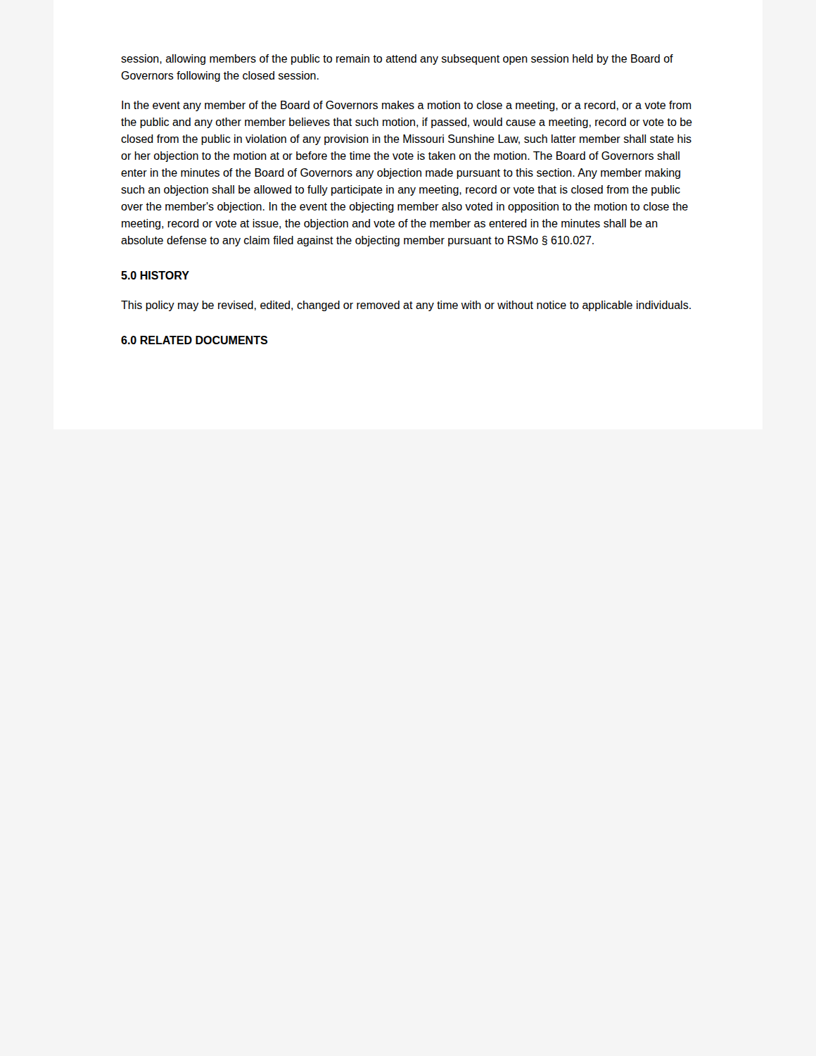session, allowing members of the public to remain to attend any subsequent open session held by the Board of Governors following the closed session.
In the event any member of the Board of Governors makes a motion to close a meeting, or a record, or a vote from the public and any other member believes that such motion, if passed, would cause a meeting, record or vote to be closed from the public in violation of any provision in the Missouri Sunshine Law, such latter member shall state his or her objection to the motion at or before the time the vote is taken on the motion. The Board of Governors shall enter in the minutes of the Board of Governors any objection made pursuant to this section. Any member making such an objection shall be allowed to fully participate in any meeting, record or vote that is closed from the public over the member's objection. In the event the objecting member also voted in opposition to the motion to close the meeting, record or vote at issue, the objection and vote of the member as entered in the minutes shall be an absolute defense to any claim filed against the objecting member pursuant to RSMo § 610.027.
5.0 HISTORY
This policy may be revised, edited, changed or removed at any time with or without notice to applicable individuals.
6.0 RELATED DOCUMENTS